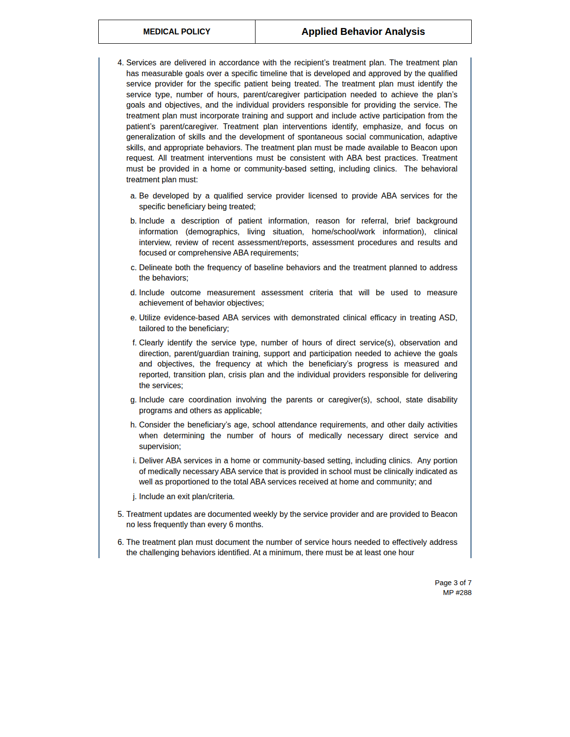| MEDICAL POLICY | Applied Behavior Analysis |
Services are delivered in accordance with the recipient’s treatment plan. The treatment plan has measurable goals over a specific timeline that is developed and approved by the qualified service provider for the specific patient being treated. The treatment plan must identify the service type, number of hours, parent/caregiver participation needed to achieve the plan’s goals and objectives, and the individual providers responsible for providing the service. The treatment plan must incorporate training and support and include active participation from the patient’s parent/caregiver. Treatment plan interventions identify, emphasize, and focus on generalization of skills and the development of spontaneous social communication, adaptive skills, and appropriate behaviors. The treatment plan must be made available to Beacon upon request. All treatment interventions must be consistent with ABA best practices. Treatment must be provided in a home or community-based setting, including clinics. The behavioral treatment plan must:
Be developed by a qualified service provider licensed to provide ABA services for the specific beneficiary being treated;
Include a description of patient information, reason for referral, brief background information (demographics, living situation, home/school/work information), clinical interview, review of recent assessment/reports, assessment procedures and results and focused or comprehensive ABA requirements;
Delineate both the frequency of baseline behaviors and the treatment planned to address the behaviors;
Include outcome measurement assessment criteria that will be used to measure achievement of behavior objectives;
Utilize evidence-based ABA services with demonstrated clinical efficacy in treating ASD, tailored to the beneficiary;
Clearly identify the service type, number of hours of direct service(s), observation and direction, parent/guardian training, support and participation needed to achieve the goals and objectives, the frequency at which the beneficiary’s progress is measured and reported, transition plan, crisis plan and the individual providers responsible for delivering the services;
Include care coordination involving the parents or caregiver(s), school, state disability programs and others as applicable;
Consider the beneficiary’s age, school attendance requirements, and other daily activities when determining the number of hours of medically necessary direct service and supervision;
Deliver ABA services in a home or community-based setting, including clinics. Any portion of medically necessary ABA service that is provided in school must be clinically indicated as well as proportioned to the total ABA services received at home and community; and
Include an exit plan/criteria.
Treatment updates are documented weekly by the service provider and are provided to Beacon no less frequently than every 6 months.
The treatment plan must document the number of service hours needed to effectively address the challenging behaviors identified. At a minimum, there must be at least one hour
Page 3 of 7
MP #288